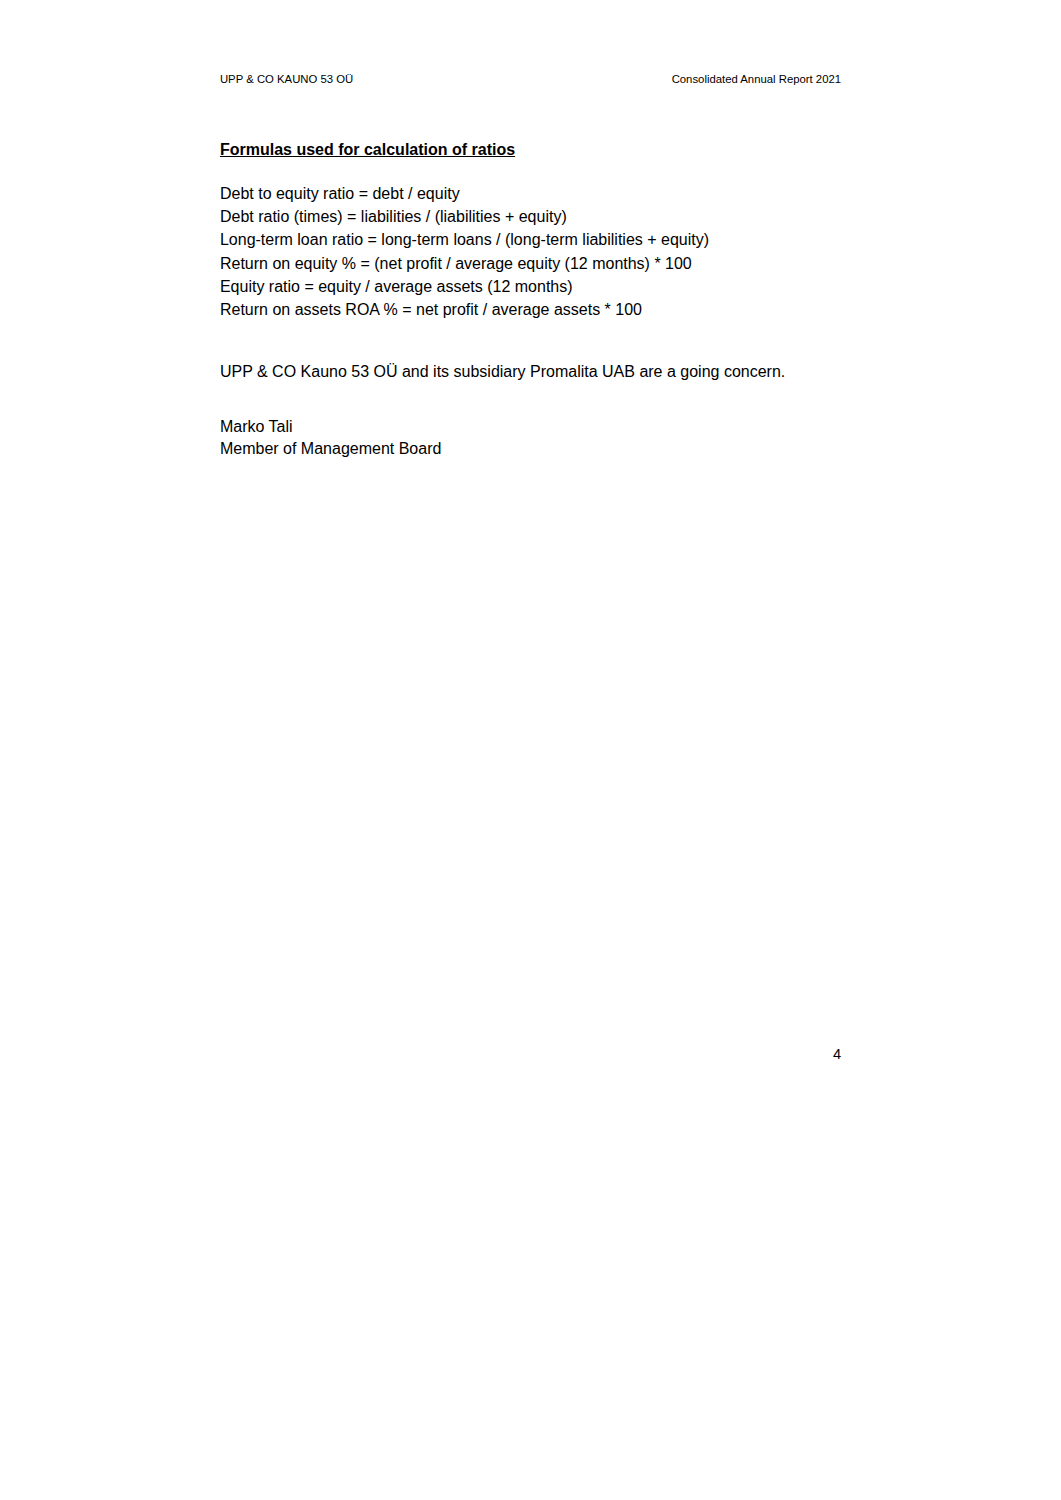UPP & CO KAUNO 53 OÜ
Consolidated Annual Report 2021
Formulas used for calculation of ratios
Debt to equity ratio = debt / equity
Debt ratio (times) = liabilities / (liabilities + equity)
Long-term loan ratio = long-term loans / (long-term liabilities + equity)
Return on equity % = (net profit / average equity (12 months) * 100
Equity ratio = equity / average assets (12 months)
Return on assets ROA % = net profit / average assets * 100
UPP & CO Kauno 53 OÜ and its subsidiary Promalita UAB are a going concern.
Marko Tali
Member of Management Board
4